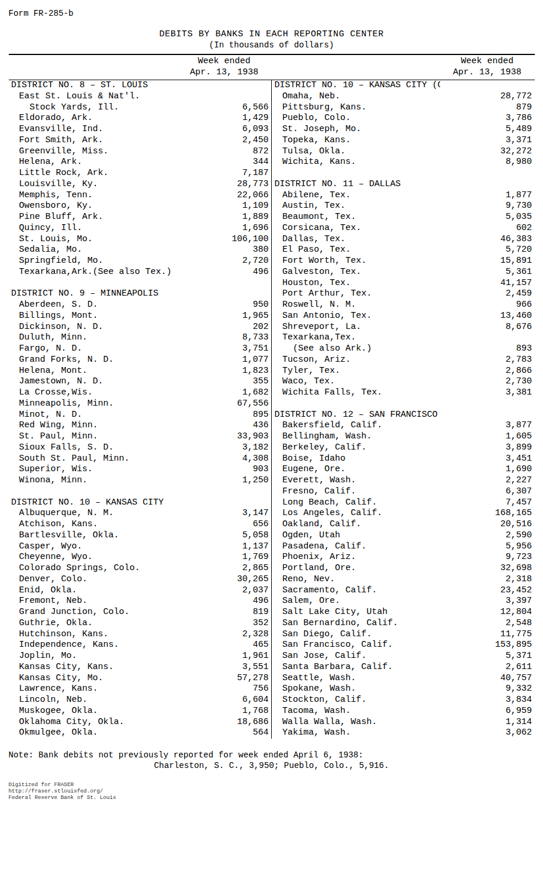Form FR‑285‑b
DEBITS BY BANKS IN EACH REPORTING CENTER
(In thousands of dollars)
| | Week ended Apr. 13, 1938 | | Week ended Apr. 13, 1938 |
| --- | --- | --- | --- |
| DISTRICT NO. 8 – ST. LOUIS | | DISTRICT NO. 10 – KANSAS CITY (Cont'd) | |
| East St. Louis & Nat'l. | | Omaha, Neb. | 28,772 |
| Stock Yards, Ill. | 6,566 | Pittsburg, Kans. | 879 |
| Eldorado, Ark. | 1,429 | Pueblo, Colo. | 3,786 |
| Evansville, Ind. | 6,093 | St. Joseph, Mo. | 5,489 |
| Fort Smith, Ark. | 2,450 | Topeka, Kans. | 3,371 |
| Greenville, Miss. | 872 | Tulsa, Okla. | 32,272 |
| Helena, Ark. | 344 | Wichita, Kans. | 8,980 |
| Little Rock, Ark. | 7,187 | | |
| Louisville, Ky. | 28,773 | DISTRICT NO. 11 – DALLAS | |
| Memphis, Tenn. | 22,066 | Abilene, Tex. | 1,877 |
| Owensboro, Ky. | 1,109 | Austin, Tex. | 9,730 |
| Pine Bluff, Ark. | 1,889 | Beaumont, Tex. | 5,035 |
| Quincy, Ill. | 1,696 | Corsicana, Tex. | 602 |
| St. Louis, Mo. | 106,100 | Dallas, Tex. | 46,383 |
| Sedalia, Mo. | 380 | El Paso, Tex. | 5,720 |
| Springfield, Mo. | 2,720 | Fort Worth, Tex. | 15,891 |
| Texarkana,Ark.(See also Tex.) | 496 | Galveston, Tex. | 5,361 |
| | | Houston, Tex. | 41,157 |
| DISTRICT NO. 9 – MINNEAPOLIS | | Port Arthur, Tex. | 2,459 |
| Aberdeen, S. D. | 950 | Roswell, N. M. | 966 |
| Billings, Mont. | 1,965 | San Antonio, Tex. | 13,460 |
| Dickinson, N. D. | 202 | Shreveport, La. | 8,676 |
| Duluth, Minn. | 8,733 | Texarkana,Tex. | |
| Fargo, N. D. | 3,751 | (See also Ark.) | 893 |
| Grand Forks, N. D. | 1,077 | Tucson, Ariz. | 2,783 |
| Helena, Mont. | 1,823 | Tyler, Tex. | 2,866 |
| Jamestown, N. D. | 355 | Waco, Tex. | 2,730 |
| La Crosse,Wis. | 1,682 | Wichita Falls, Tex. | 3,381 |
| Minneapolis, Minn. | 67,556 | | |
| Minot, N. D. | 895 | DISTRICT NO. 12 – SAN FRANCISCO | |
| Red Wing, Minn. | 436 | Bakersfield, Calif. | 3,877 |
| St. Paul, Minn. | 33,903 | Bellingham, Wash. | 1,605 |
| Sioux Falls, S. D. | 3,182 | Berkeley, Calif. | 3,899 |
| South St. Paul, Minn. | 4,308 | Boise, Idaho | 3,451 |
| Superior, Wis. | 903 | Eugene, Ore. | 1,690 |
| Winona, Minn. | 1,250 | Everett, Wash. | 2,227 |
| | | Fresno, Calif. | 6,307 |
| DISTRICT NO. 10 – KANSAS CITY | | Long Beach, Calif. | 7,457 |
| Albuquerque, N. M. | 3,147 | Los Angeles, Calif. | 168,165 |
| Atchison, Kans. | 656 | Oakland, Calif. | 20,516 |
| Bartlesville, Okla. | 5,058 | Ogden, Utah | 2,590 |
| Casper, Wyo. | 1,137 | Pasadena, Calif. | 5,956 |
| Cheyenne, Wyo. | 1,769 | Phoenix, Ariz. | 9,723 |
| Colorado Springs, Colo. | 2,865 | Portland, Ore. | 32,698 |
| Denver, Colo. | 30,265 | Reno, Nev. | 2,318 |
| Enid, Okla. | 2,037 | Sacramento, Calif. | 23,452 |
| Fremont, Neb. | 496 | Salem, Ore. | 3,397 |
| Grand Junction, Colo. | 819 | Salt Lake City, Utah | 12,804 |
| Guthrie, Okla. | 352 | San Bernardino, Calif. | 2,548 |
| Hutchinson, Kans. | 2,328 | San Diego, Calif. | 11,775 |
| Independence, Kans. | 465 | San Francisco, Calif. | 153,895 |
| Joplin, Mo. | 1,961 | San Jose, Calif. | 5,371 |
| Kansas City, Kans. | 3,551 | Santa Barbara, Calif. | 2,611 |
| Kansas City, Mo. | 57,278 | Seattle, Wash. | 40,757 |
| Lawrence, Kans. | 756 | Spokane, Wash. | 9,332 |
| Lincoln, Neb. | 6,604 | Stockton, Calif. | 3,834 |
| Muskogee, Okla. | 1,768 | Tacoma, Wash. | 6,959 |
| Oklahoma City, Okla. | 18,686 | Walla Walla, Wash. | 1,314 |
| Okmulgee, Okla. | 564 | Yakima, Wash. | 3,062 |
Note: Bank debits not previously reported for week ended April 6, 1938: Charleston, S. C., 3,950; Pueblo, Colo., 5,916.
Digitized for FRASER
http://fraser.stlouisfed.org/
Federal Reserve Bank of St. Louis